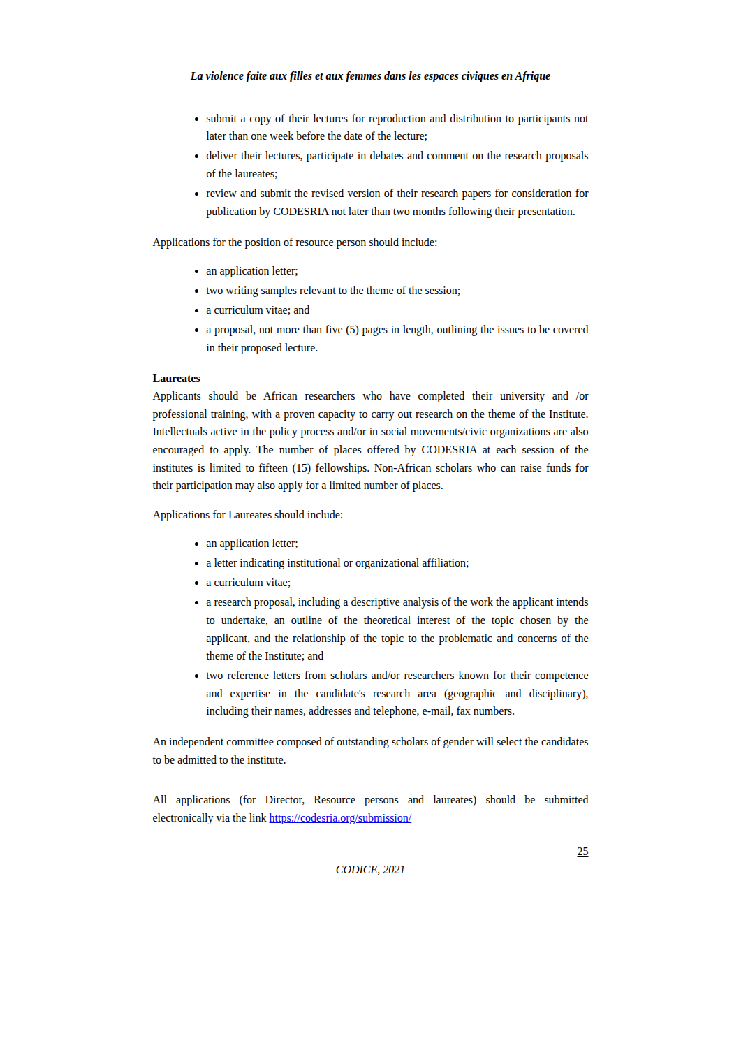La violence faite aux filles et aux femmes dans les espaces civiques en Afrique
submit a copy of their lectures for reproduction and distribution to participants not later than one week before the date of the lecture;
deliver their lectures, participate in debates and comment on the research proposals of the laureates;
review and submit the revised version of their research papers for consideration for publication by CODESRIA not later than two months following their presentation.
Applications for the position of resource person should include:
an application letter;
two writing samples relevant to the theme of the session;
a curriculum vitae; and
a proposal, not more than five (5) pages in length, outlining the issues to be covered in their proposed lecture.
Laureates
Applicants should be African researchers who have completed their university and /or professional training, with a proven capacity to carry out research on the theme of the Institute. Intellectuals active in the policy process and/or in social movements/civic organizations are also encouraged to apply. The number of places offered by CODESRIA at each session of the institutes is limited to fifteen (15) fellowships. Non-African scholars who can raise funds for their participation may also apply for a limited number of places.
Applications for Laureates should include:
an application letter;
a letter indicating institutional or organizational affiliation;
a curriculum vitae;
a research proposal, including a descriptive analysis of the work the applicant intends to undertake, an outline of the theoretical interest of the topic chosen by the applicant, and the relationship of the topic to the problematic and concerns of the theme of the Institute; and
two reference letters from scholars and/or researchers known for their competence and expertise in the candidate's research area (geographic and disciplinary), including their names, addresses and telephone, e-mail, fax numbers.
An independent committee composed of outstanding scholars of gender will select the candidates to be admitted to the institute.
All applications (for Director, Resource persons and laureates) should be submitted electronically via the link https://codesria.org/submission/
25
CODICE, 2021